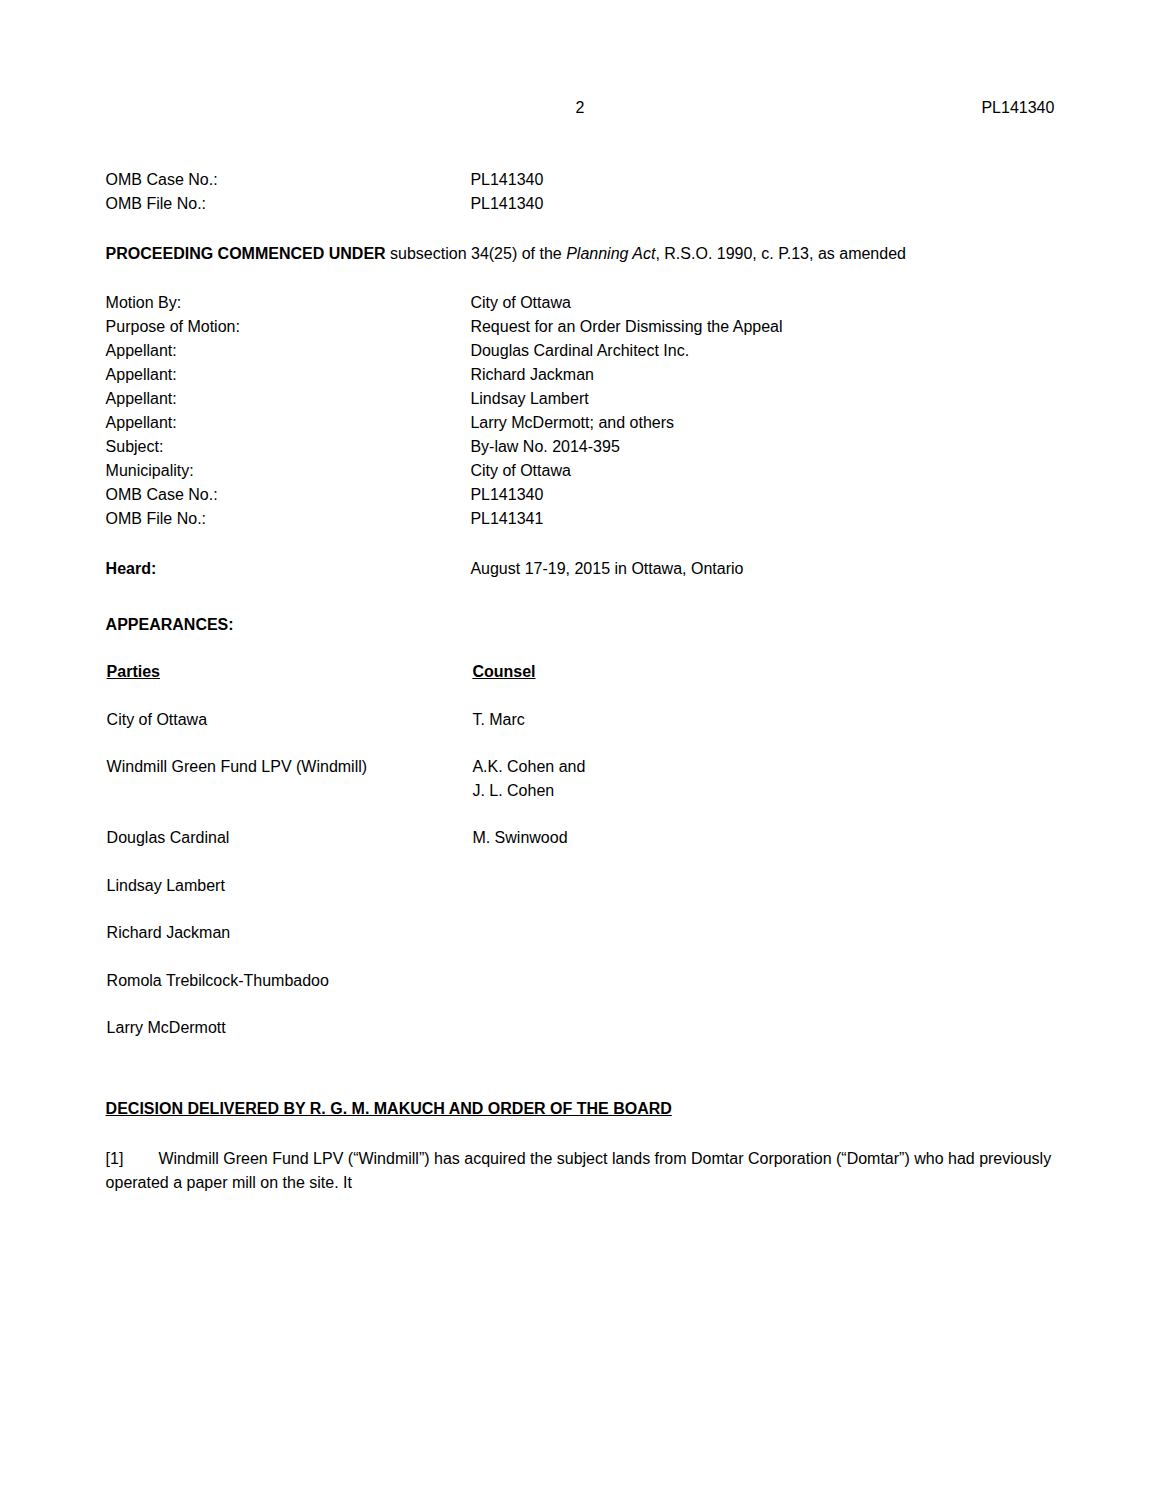2 PL141340
| OMB Case No.: | PL141340 |
| OMB File No.: | PL141340 |
PROCEEDING COMMENCED UNDER subsection 34(25) of the Planning Act, R.S.O. 1990, c. P.13, as amended
| Motion By: | City of Ottawa |
| Purpose of Motion: | Request for an Order Dismissing the Appeal |
| Appellant: | Douglas Cardinal Architect Inc. |
| Appellant: | Richard Jackman |
| Appellant: | Lindsay Lambert |
| Appellant: | Larry McDermott; and others |
| Subject: | By-law No. 2014-395 |
| Municipality: | City of Ottawa |
| OMB Case No.: | PL141340 |
| OMB File No.: | PL141341 |
| Heard: | August 17-19, 2015 in Ottawa, Ontario |
APPEARANCES:
| Parties | Counsel |
| --- | --- |
| City of Ottawa | T. Marc |
| Windmill Green Fund LPV (Windmill) | A.K. Cohen and J. L. Cohen |
| Douglas Cardinal | M. Swinwood |
| Lindsay Lambert | |
| Richard Jackman | |
| Romola Trebilcock-Thumbadoo | |
| Larry McDermott | |
DECISION DELIVERED BY R. G. M. MAKUCH AND ORDER OF THE BOARD
[1] Windmill Green Fund LPV (“Windmill”) has acquired the subject lands from Domtar Corporation (“Domtar”) who had previously operated a paper mill on the site. It